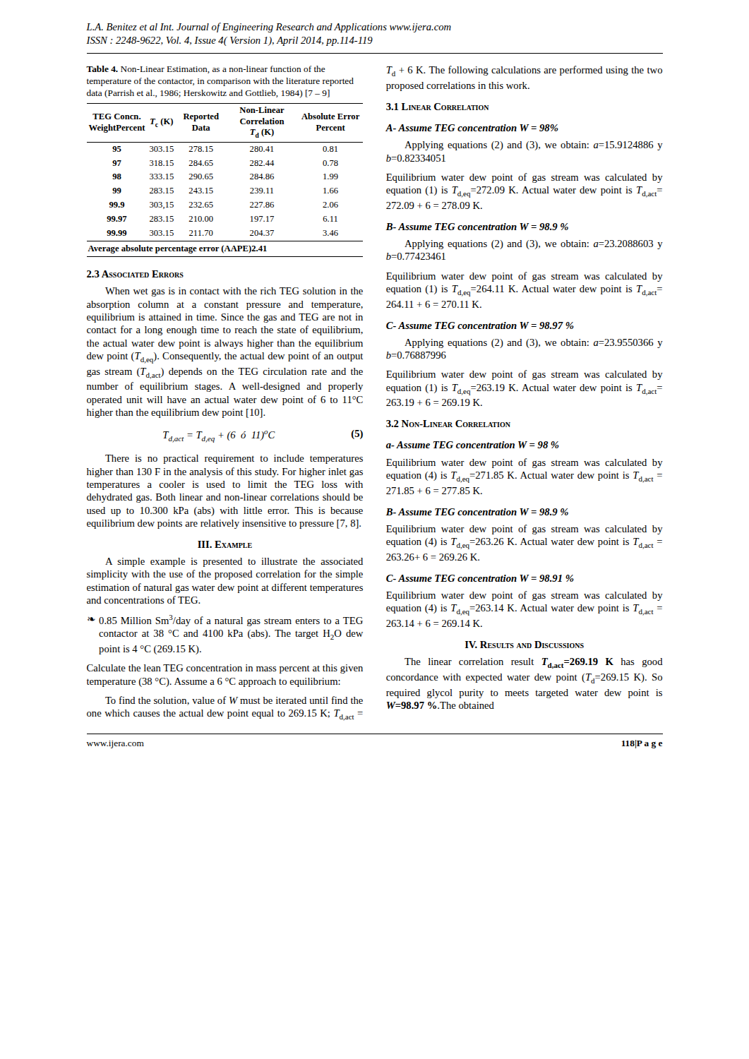L.A. Benitez et al Int. Journal of Engineering Research and Applications www.ijera.com
ISSN : 2248-9622, Vol. 4, Issue 4( Version 1), April 2014, pp.114-119
Table 4. Non-Linear Estimation, as a non-linear function of the temperature of the contactor, in comparison with the literature reported data (Parrish et al., 1986; Herskowitz and Gottlieb, 1984) [7 – 9]
| TEG Concn. WeightPercent | T c (K) | Reported Data | Non-Linear Correlation T d (K) | Absolute Error Percent |
| --- | --- | --- | --- | --- |
| 95 | 303.15 | 278.15 | 280.41 | 0.81 |
| 97 | 318.15 | 284.65 | 282.44 | 0.78 |
| 98 | 333.15 | 290.65 | 284.86 | 1.99 |
| 99 | 283.15 | 243.15 | 239.11 | 1.66 |
| 99.9 | 303,15 | 232.65 | 227.86 | 2.06 |
| 99.97 | 283.15 | 210.00 | 197.17 | 6.11 |
| 99.99 | 303.15 | 211.70 | 204.37 | 3.46 |
Average absolute percentage error (AAPE)2.41
2.3 Associated Errors
When wet gas is in contact with the rich TEG solution in the absorption column at a constant pressure and temperature, equilibrium is attained in time. Since the gas and TEG are not in contact for a long enough time to reach the state of equilibrium, the actual water dew point is always higher than the equilibrium dew point (Td,eq). Consequently, the actual dew point of an output gas stream (Td,act) depends on the TEG circulation rate and the number of equilibrium stages. A well-designed and properly operated unit will have an actual water dew point of 6 to 11°C higher than the equilibrium dew point [10].
Td,act = Td,eq + (6 ó 11)oC (5)
There is no practical requirement to include temperatures higher than 130 F in the analysis of this study. For higher inlet gas temperatures a cooler is used to limit the TEG loss with dehydrated gas. Both linear and non-linear correlations should be used up to 10.300 kPa (abs) with little error. This is because equilibrium dew points are relatively insensitive to pressure [7, 8].
III. Example
A simple example is presented to illustrate the associated simplicity with the use of the proposed correlation for the simple estimation of natural gas water dew point at different temperatures and concentrations of TEG.
0.85 Million Sm3/day of a natural gas stream enters to a TEG contactor at 38 °C and 4100 kPa (abs). The target H2O dew point is 4 °C (269.15 K).
Calculate the lean TEG concentration in mass percent at this given temperature (38 °C). Assume a 6 °C approach to equilibrium:
To find the solution, value of W must be iterated until find the one which causes the actual dew point equal to 269.15 K; Td,act = Td + 6 K. The following calculations are performed using the two proposed correlations in this work.
3.1 Linear Correlation
A- Assume TEG concentration W = 98%
Applying equations (2) and (3), we obtain: a=15.9124886 y b=0.82334051
Equilibrium water dew point of gas stream was calculated by equation (1) is Td,eq=272.09 K. Actual water dew point is Td,act= 272.09 + 6 = 278.09 K.
B- Assume TEG concentration W = 98.9 %
Applying equations (2) and (3), we obtain: a=23.2088603 y b=0.77423461
Equilibrium water dew point of gas stream was calculated by equation (1) is Td,eq=264.11 K. Actual water dew point is Td,act= 264.11 + 6 = 270.11 K.
C- Assume TEG concentration W = 98.97 %
Applying equations (2) and (3), we obtain: a=23.9550366 y b=0.76887996
Equilibrium water dew point of gas stream was calculated by equation (1) is Td,eq=263.19 K. Actual water dew point is Td,act= 263.19 + 6 = 269.19 K.
3.2 Non-Linear Correlation
a- Assume TEG concentration W = 98 %
Equilibrium water dew point of gas stream was calculated by equation (4) is Td,eq=271.85 K. Actual water dew point is Td,act = 271.85 + 6 = 277.85 K.
B- Assume TEG concentration W = 98.9 %
Equilibrium water dew point of gas stream was calculated by equation (4) is Td,eq=263.26 K. Actual water dew point is Td,act = 263.26+ 6 = 269.26 K.
C- Assume TEG concentration W = 98.91 %
Equilibrium water dew point of gas stream was calculated by equation (4) is Td,eq=263.14 K. Actual water dew point is Td,act = 263.14 + 6 = 269.14 K.
IV. Results and Discussions
The linear correlation result Td,act=269.19 K has good concordance with expected water dew point (Td=269.15 K). So required glycol purity to meets targeted water dew point is W=98.97 %.The obtained
www.ijera.com 118|P a g e